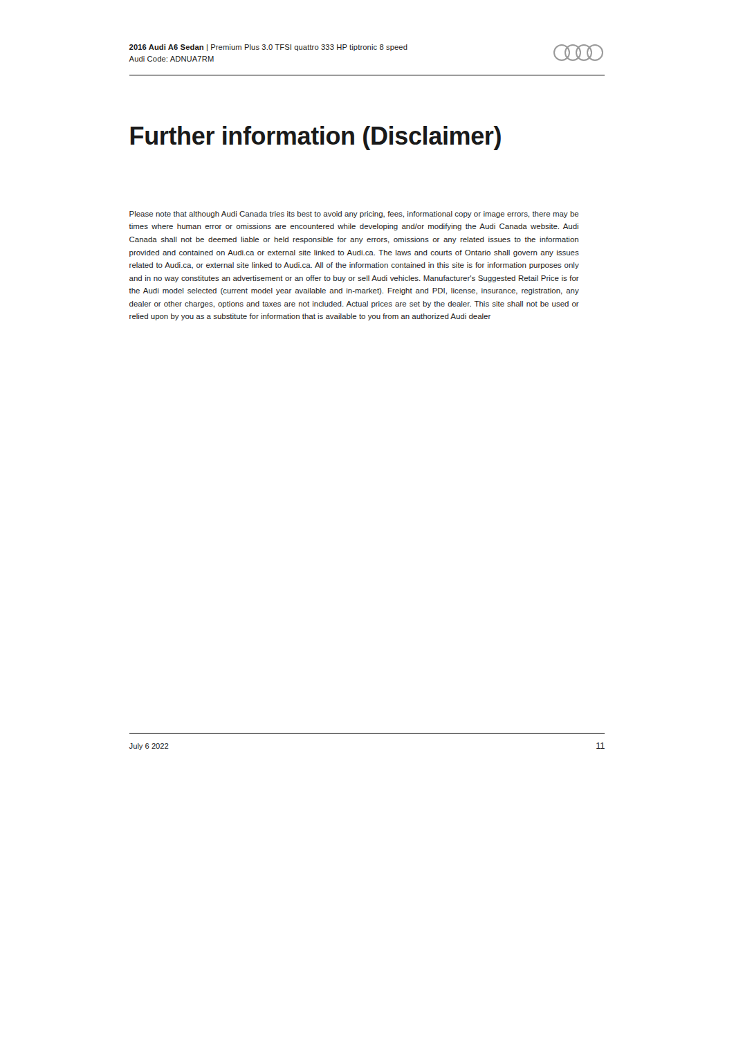2016 Audi A6 Sedan | Premium Plus 3.0 TFSI quattro 333 HP tiptronic 8 speed
Audi Code: ADNUA7RM
Further information (Disclaimer)
Please note that although Audi Canada tries its best to avoid any pricing, fees, informational copy or image errors, there may be times where human error or omissions are encountered while developing and/or modifying the Audi Canada website. Audi Canada shall not be deemed liable or held responsible for any errors, omissions or any related issues to the information provided and contained on Audi.ca or external site linked to Audi.ca. The laws and courts of Ontario shall govern any issues related to Audi.ca, or external site linked to Audi.ca. All of the information contained in this site is for information purposes only and in no way constitutes an advertisement or an offer to buy or sell Audi vehicles. Manufacturer's Suggested Retail Price is for the Audi model selected (current model year available and in-market). Freight and PDI, license, insurance, registration, any dealer or other charges, options and taxes are not included. Actual prices are set by the dealer. This site shall not be used or relied upon by you as a substitute for information that is available to you from an authorized Audi dealer
July 6 2022
11